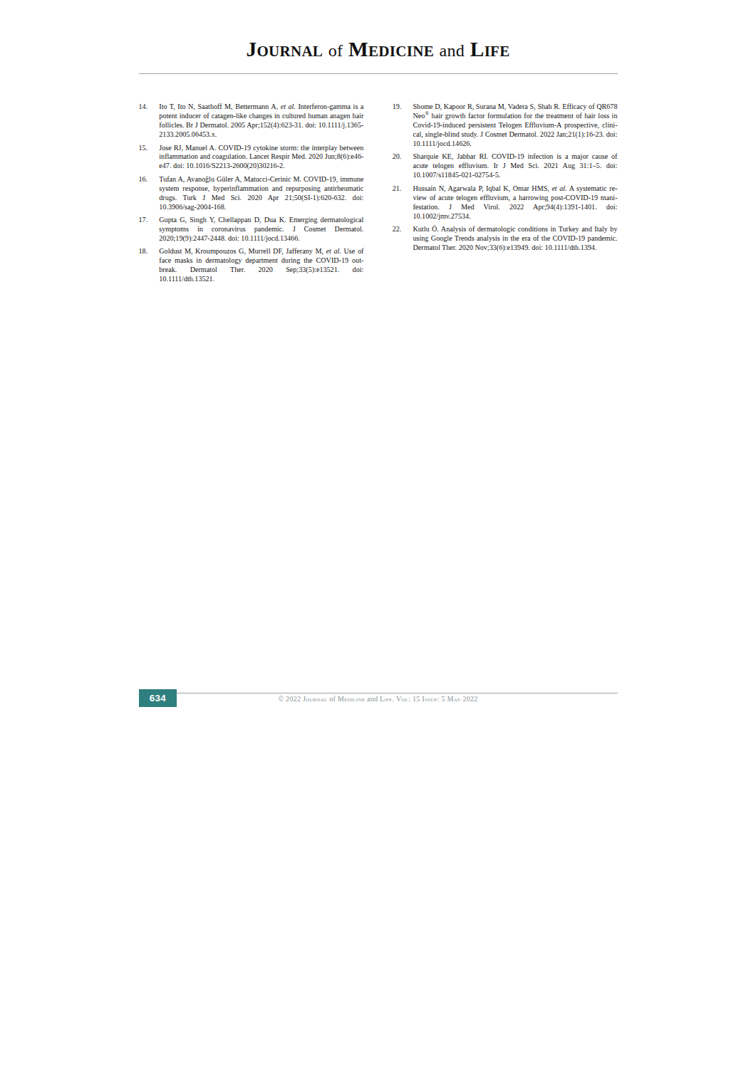Journal of Medicine and Life
14. Ito T, Ito N, Saathoff M, Bettermann A, et al. Interferon-gamma is a potent inducer of catagen-like changes in cultured human anagen hair follicles. Br J Dermatol. 2005 Apr;152(4):623-31. doi: 10.1111/j.1365-2133.2005.06453.x.
15. Jose RJ, Manuel A. COVID-19 cytokine storm: the interplay between inflammation and coagulation. Lancet Respir Med. 2020 Jun;8(6):e46-e47. doi: 10.1016/S2213-2600(20)30216-2.
16. Tufan A, Avanoğlu Güler A, Matucci-Cerinic M. COVID-19, immune system response, hyperinflammation and repurposing antirheumatic drugs. Turk J Med Sci. 2020 Apr 21;50(SI-1):620-632. doi: 10.3906/sag-2004-168.
17. Gupta G, Singh Y, Chellappan D, Dua K. Emerging dermatological symptoms in coronavirus pandemic. J Cosmet Dermatol. 2020;19(9):2447-2448. doi: 10.1111/jocd.13466.
18. Goldust M, Kroumpouzos G, Murrell DF, Jafferany M, et al. Use of face masks in dermatology department during the COVID-19 outbreak. Dermatol Ther. 2020 Sep;33(5):e13521. doi: 10.1111/dth.13521.
19. Shome D, Kapoor R, Surana M, Vadera S, Shah R. Efficacy of QR678 Neo® hair growth factor formulation for the treatment of hair loss in Covid-19-induced persistent Telogen Effluvium-A prospective, clinical, single-blind study. J Cosmet Dermatol. 2022 Jan;21(1):16-23. doi: 10.1111/jocd.14626.
20. Sharquie KE, Jabbar RI. COVID-19 infection is a major cause of acute telogen effluvium. Ir J Med Sci. 2021 Aug 31:1–5. doi: 10.1007/s11845-021-02754-5.
21. Hussain N, Agarwala P, Iqbal K, Omar HMS, et al. A systematic review of acute telogen effluvium, a harrowing post-COVID-19 manifestation. J Med Virol. 2022 Apr;94(4):1391-1401. doi: 10.1002/jmv.27534.
22. Kutlu Ö. Analysis of dermatologic conditions in Turkey and Italy by using Google Trends analysis in the era of the COVID-19 pandemic. Dermatol Ther. 2020 Nov;33(6):e13949. doi: 10.1111/dth.1394.
634
© 2022 Journal of Medicine and Life. Vol: 15 Issue: 5 May 2022